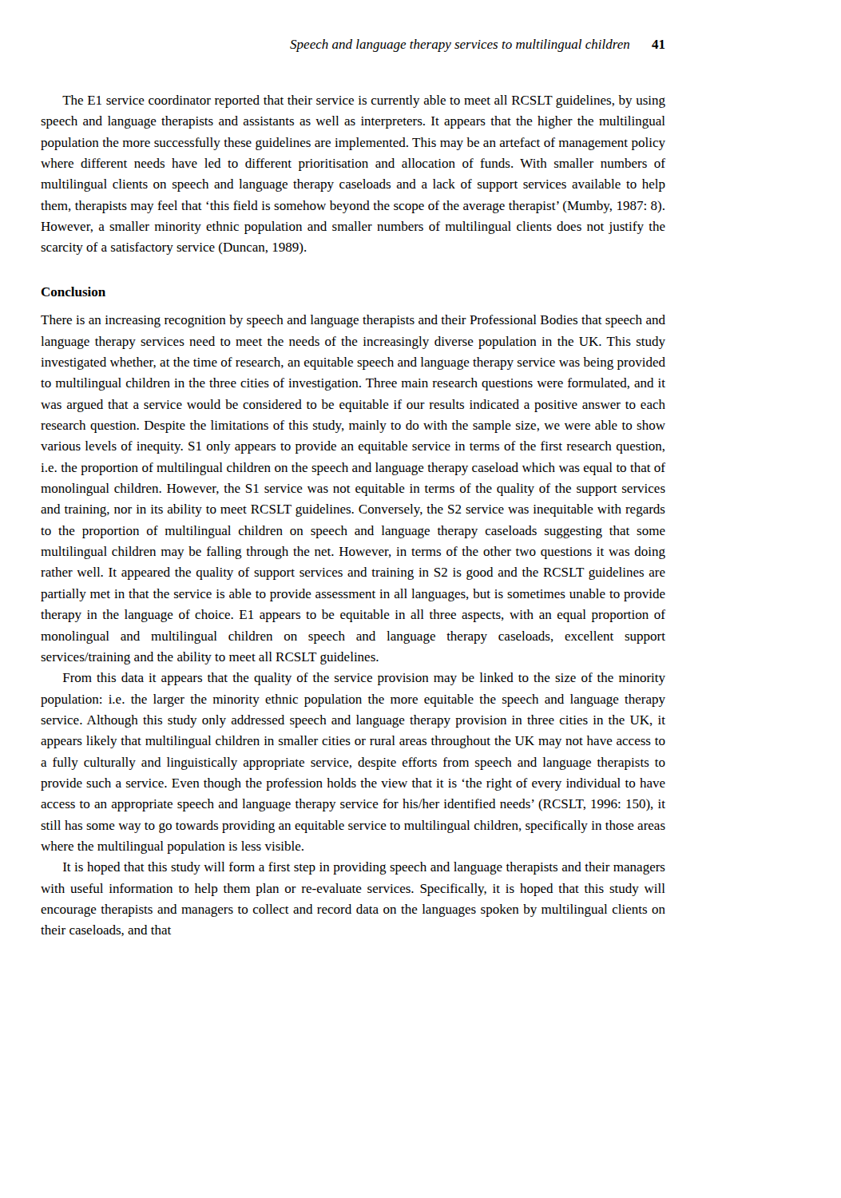Speech and language therapy services to multilingual children41
The E1 service coordinator reported that their service is currently able to meet all RCSLT guidelines, by using speech and language therapists and assistants as well as interpreters. It appears that the higher the multilingual population the more successfully these guidelines are implemented. This may be an artefact of management policy where different needs have led to different prioritisation and allocation of funds. With smaller numbers of multilingual clients on speech and language therapy caseloads and a lack of support services available to help them, therapists may feel that ‘this field is somehow beyond the scope of the average therapist’ (Mumby, 1987: 8). However, a smaller minority ethnic population and smaller numbers of multilingual clients does not justify the scarcity of a satisfactory service (Duncan, 1989).
Conclusion
There is an increasing recognition by speech and language therapists and their Professional Bodies that speech and language therapy services need to meet the needs of the increasingly diverse population in the UK. This study investigated whether, at the time of research, an equitable speech and language therapy service was being provided to multilingual children in the three cities of investigation. Three main research questions were formulated, and it was argued that a service would be considered to be equitable if our results indicated a positive answer to each research question. Despite the limitations of this study, mainly to do with the sample size, we were able to show various levels of inequity. S1 only appears to provide an equitable service in terms of the first research question, i.e. the proportion of multilingual children on the speech and language therapy caseload which was equal to that of monolingual children. However, the S1 service was not equitable in terms of the quality of the support services and training, nor in its ability to meet RCSLT guidelines. Conversely, the S2 service was inequitable with regards to the proportion of multilingual children on speech and language therapy caseloads suggesting that some multilingual children may be falling through the net. However, in terms of the other two questions it was doing rather well. It appeared the quality of support services and training in S2 is good and the RCSLT guidelines are partially met in that the service is able to provide assessment in all languages, but is sometimes unable to provide therapy in the language of choice. E1 appears to be equitable in all three aspects, with an equal proportion of monolingual and multilingual children on speech and language therapy caseloads, excellent support services/training and the ability to meet all RCSLT guidelines.
From this data it appears that the quality of the service provision may be linked to the size of the minority population: i.e. the larger the minority ethnic population the more equitable the speech and language therapy service. Although this study only addressed speech and language therapy provision in three cities in the UK, it appears likely that multilingual children in smaller cities or rural areas throughout the UK may not have access to a fully culturally and linguistically appropriate service, despite efforts from speech and language therapists to provide such a service. Even though the profession holds the view that it is ‘the right of every individual to have access to an appropriate speech and language therapy service for his/her identified needs’ (RCSLT, 1996: 150), it still has some way to go towards providing an equitable service to multilingual children, specifically in those areas where the multilingual population is less visible.
It is hoped that this study will form a first step in providing speech and language therapists and their managers with useful information to help them plan or re-evaluate services. Specifically, it is hoped that this study will encourage therapists and managers to collect and record data on the languages spoken by multilingual clients on their caseloads, and that